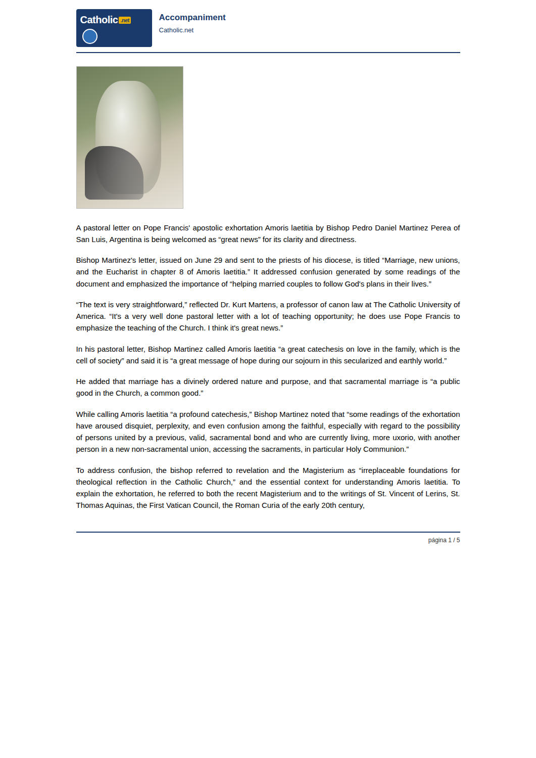Catholic.net
Accompaniment
Catholic.net
A pastoral letter on Pope Francis' apostolic exhortation Amoris laetitia by Bishop Pedro Daniel Martinez Perea of San Luis, Argentina is being welcomed as “great news” for its clarity and directness.
Bishop Martinez's letter, issued on June 29 and sent to the priests of his diocese, is titled “Marriage, new unions, and the Eucharist in chapter 8 of Amoris laetitia.” It addressed confusion generated by some readings of the document and emphasized the importance of “helping married couples to follow God's plans in their lives.”
“The text is very straightforward,” reflected Dr. Kurt Martens, a professor of canon law at The Catholic University of America. “It's a very well done pastoral letter with a lot of teaching opportunity; he does use Pope Francis to emphasize the teaching of the Church. I think it's great news.”
In his pastoral letter, Bishop Martinez called Amoris laetitia “a great catechesis on love in the family, which is the cell of society” and said it is “a great message of hope during our sojourn in this secularized and earthly world.”
He added that marriage has a divinely ordered nature and purpose, and that sacramental marriage is “a public good in the Church, a common good.”
While calling Amoris laetitia “a profound catechesis,” Bishop Martinez noted that “some readings of the exhortation have aroused disquiet, perplexity, and even confusion among the faithful, especially with regard to the possibility of persons united by a previous, valid, sacramental bond and who are currently living, more uxorio, with another person in a new non-sacramental union, accessing the sacraments, in particular Holy Communion.”
To address confusion, the bishop referred to revelation and the Magisterium as “irreplaceable foundations for theological reflection in the Catholic Church,” and the essential context for understanding Amoris laetitia. To explain the exhortation, he referred to both the recent Magisterium and to the writings of St. Vincent of Lerins, St. Thomas Aquinas, the First Vatican Council, the Roman Curia of the early 20th century,
página 1 / 5